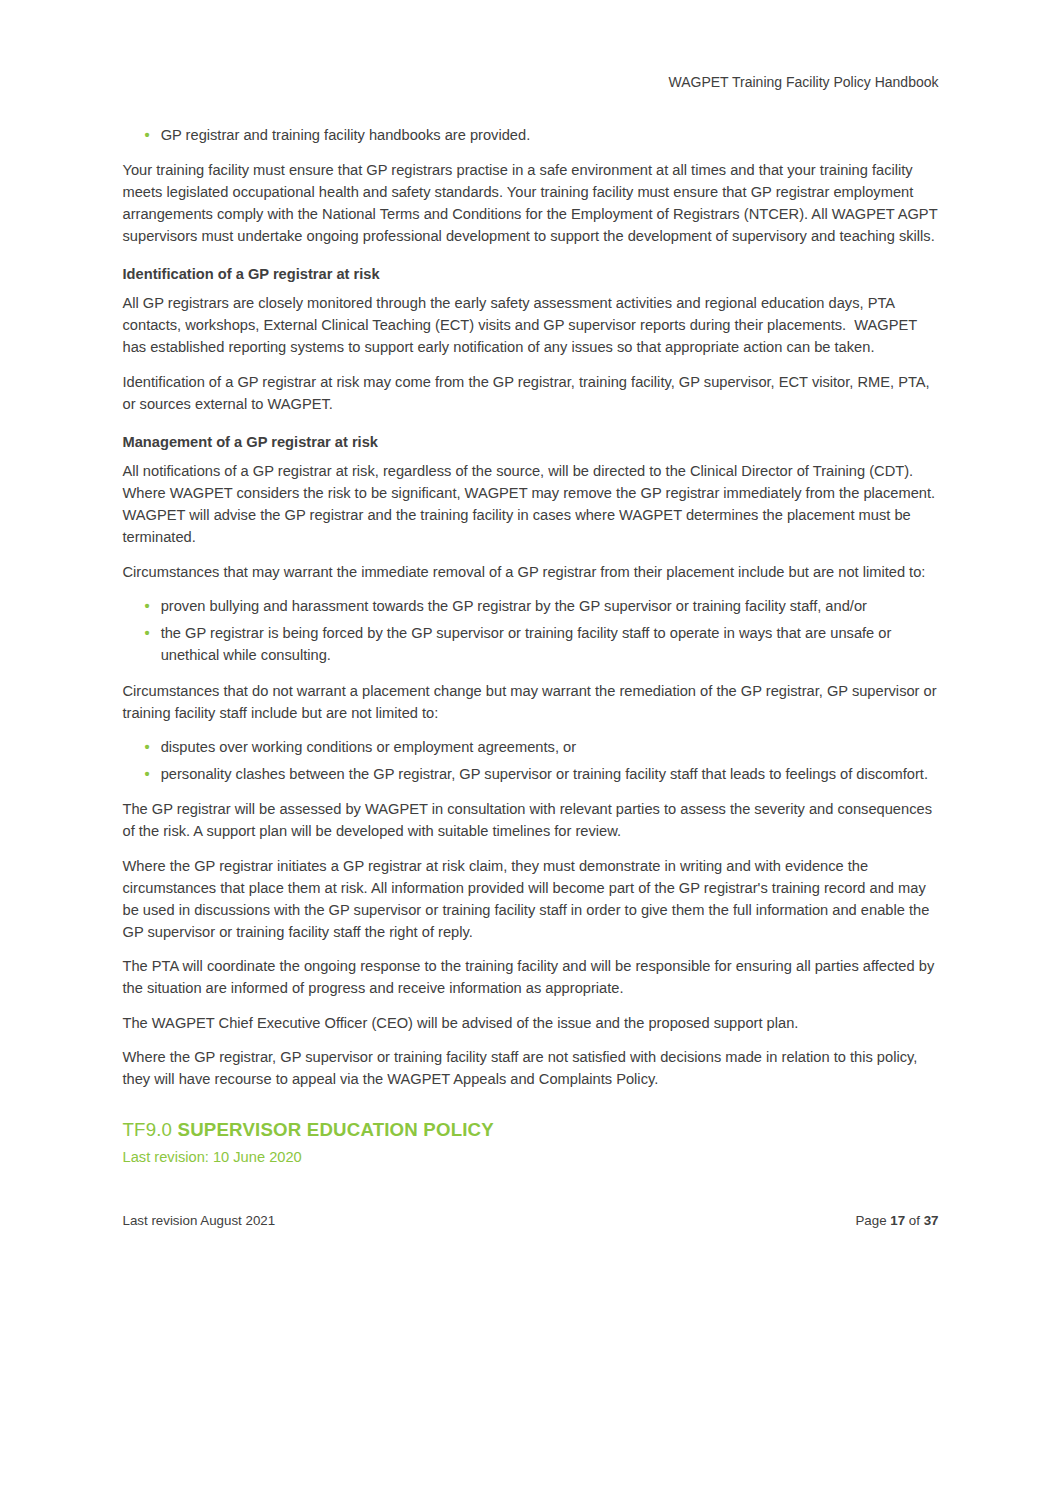WAGPET Training Facility Policy Handbook
GP registrar and training facility handbooks are provided.
Your training facility must ensure that GP registrars practise in a safe environment at all times and that your training facility meets legislated occupational health and safety standards. Your training facility must ensure that GP registrar employment arrangements comply with the National Terms and Conditions for the Employment of Registrars (NTCER). All WAGPET AGPT supervisors must undertake ongoing professional development to support the development of supervisory and teaching skills.
Identification of a GP registrar at risk
All GP registrars are closely monitored through the early safety assessment activities and regional education days, PTA contacts, workshops, External Clinical Teaching (ECT) visits and GP supervisor reports during their placements. WAGPET has established reporting systems to support early notification of any issues so that appropriate action can be taken.
Identification of a GP registrar at risk may come from the GP registrar, training facility, GP supervisor, ECT visitor, RME, PTA, or sources external to WAGPET.
Management of a GP registrar at risk
All notifications of a GP registrar at risk, regardless of the source, will be directed to the Clinical Director of Training (CDT). Where WAGPET considers the risk to be significant, WAGPET may remove the GP registrar immediately from the placement. WAGPET will advise the GP registrar and the training facility in cases where WAGPET determines the placement must be terminated.
Circumstances that may warrant the immediate removal of a GP registrar from their placement include but are not limited to:
proven bullying and harassment towards the GP registrar by the GP supervisor or training facility staff, and/or
the GP registrar is being forced by the GP supervisor or training facility staff to operate in ways that are unsafe or unethical while consulting.
Circumstances that do not warrant a placement change but may warrant the remediation of the GP registrar, GP supervisor or training facility staff include but are not limited to:
disputes over working conditions or employment agreements, or
personality clashes between the GP registrar, GP supervisor or training facility staff that leads to feelings of discomfort.
The GP registrar will be assessed by WAGPET in consultation with relevant parties to assess the severity and consequences of the risk. A support plan will be developed with suitable timelines for review.
Where the GP registrar initiates a GP registrar at risk claim, they must demonstrate in writing and with evidence the circumstances that place them at risk. All information provided will become part of the GP registrar's training record and may be used in discussions with the GP supervisor or training facility staff in order to give them the full information and enable the GP supervisor or training facility staff the right of reply.
The PTA will coordinate the ongoing response to the training facility and will be responsible for ensuring all parties affected by the situation are informed of progress and receive information as appropriate.
The WAGPET Chief Executive Officer (CEO) will be advised of the issue and the proposed support plan.
Where the GP registrar, GP supervisor or training facility staff are not satisfied with decisions made in relation to this policy, they will have recourse to appeal via the WAGPET Appeals and Complaints Policy.
TF9.0 SUPERVISOR EDUCATION POLICY
Last revision: 10 June 2020
Last revision August 2021 Page 17 of 37